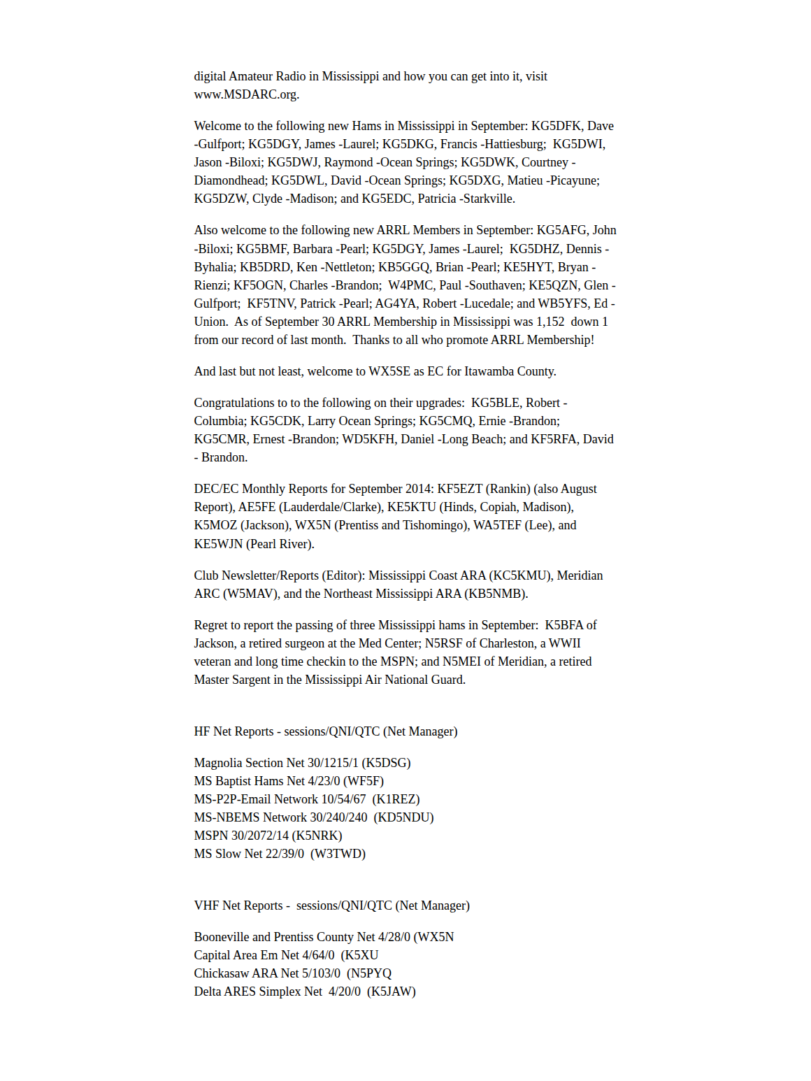digital Amateur Radio in Mississippi and how you can get into it, visit www.MSDARC.org.
Welcome to the following new Hams in Mississippi in September: KG5DFK, Dave -Gulfport; KG5DGY, James -Laurel; KG5DKG, Francis -Hattiesburg; KG5DWI, Jason -Biloxi; KG5DWJ, Raymond -Ocean Springs; KG5DWK, Courtney -Diamondhead; KG5DWL, David -Ocean Springs; KG5DXG, Matieu -Picayune; KG5DZW, Clyde -Madison; and KG5EDC, Patricia -Starkville.
Also welcome to the following new ARRL Members in September: KG5AFG, John -Biloxi; KG5BMF, Barbara -Pearl; KG5DGY, James -Laurel; KG5DHZ, Dennis -Byhalia; KB5DRD, Ken -Nettleton; KB5GGQ, Brian -Pearl; KE5HYT, Bryan -Rienzi; KF5OGN, Charles -Brandon; W4PMC, Paul -Southaven; KE5QZN, Glen -Gulfport; KF5TNV, Patrick -Pearl; AG4YA, Robert -Lucedale; and WB5YFS, Ed -Union. As of September 30 ARRL Membership in Mississippi was 1,152 down 1 from our record of last month. Thanks to all who promote ARRL Membership!
And last but not least, welcome to WX5SE as EC for Itawamba County.
Congratulations to to the following on their upgrades: KG5BLE, Robert -Columbia; KG5CDK, Larry Ocean Springs; KG5CMQ, Ernie -Brandon; KG5CMR, Ernest -Brandon; WD5KFH, Daniel -Long Beach; and KF5RFA, David - Brandon.
DEC/EC Monthly Reports for September 2014: KF5EZT (Rankin) (also August Report), AE5FE (Lauderdale/Clarke), KE5KTU (Hinds, Copiah, Madison), K5MOZ (Jackson), WX5N (Prentiss and Tishomingo), WA5TEF (Lee), and KE5WJN (Pearl River).
Club Newsletter/Reports (Editor): Mississippi Coast ARA (KC5KMU), Meridian ARC (W5MAV), and the Northeast Mississippi ARA (KB5NMB).
Regret to report the passing of three Mississippi hams in September: K5BFA of Jackson, a retired surgeon at the Med Center; N5RSF of Charleston, a WWII veteran and long time checkin to the MSPN; and N5MEI of Meridian, a retired Master Sargent in the Mississippi Air National Guard.
HF Net Reports - sessions/QNI/QTC (Net Manager)
Magnolia Section Net 30/1215/1 (K5DSG)
MS Baptist Hams Net 4/23/0 (WF5F)
MS-P2P-Email Network 10/54/67 (K1REZ)
MS-NBEMS Network 30/240/240 (KD5NDU)
MSPN 30/2072/14 (K5NRK)
MS Slow Net 22/39/0 (W3TWD)
VHF Net Reports - sessions/QNI/QTC (Net Manager)
Booneville and Prentiss County Net 4/28/0 (WX5N
Capital Area Em Net 4/64/0 (K5XU
Chickasaw ARA Net 5/103/0 (N5PYQ
Delta ARES Simplex Net 4/20/0 (K5JAW)